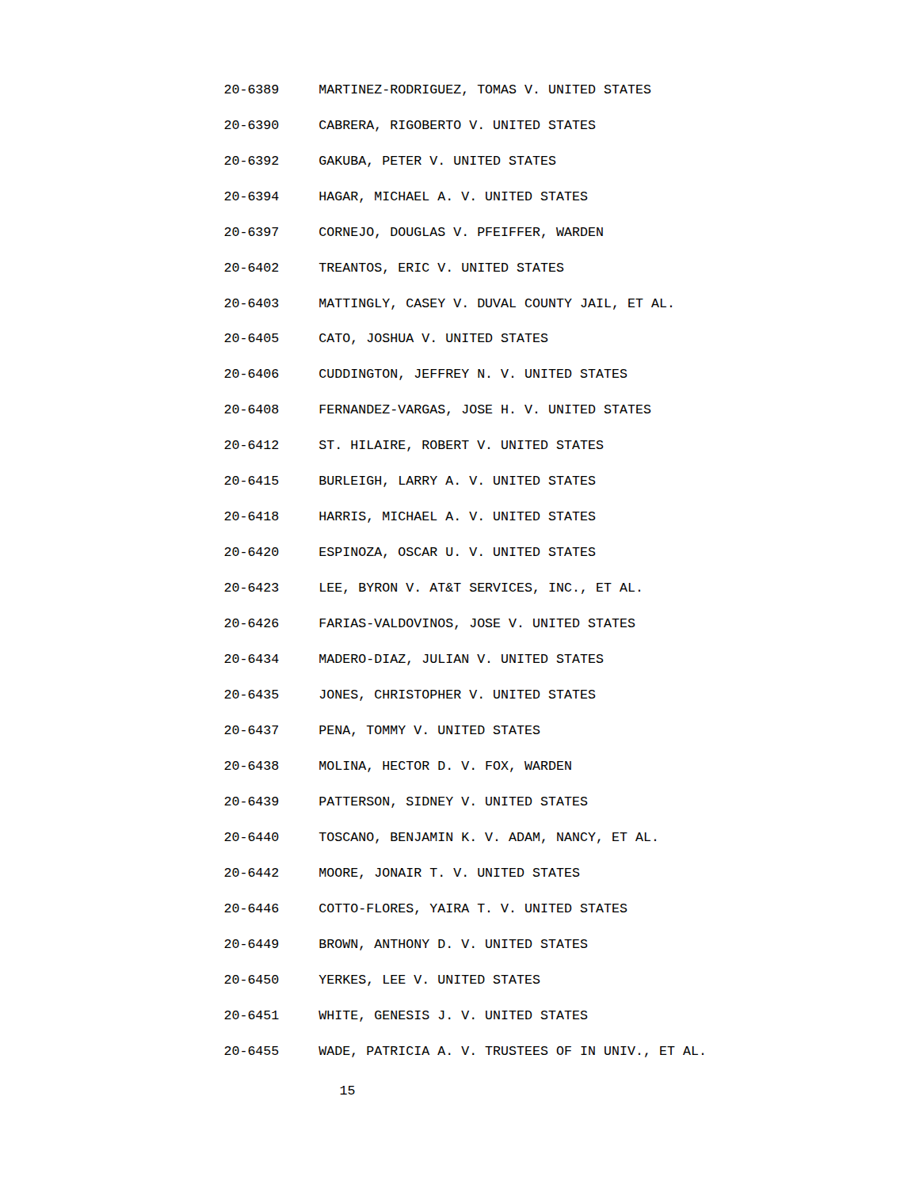| 20-6389 | MARTINEZ-RODRIGUEZ, TOMAS V. UNITED STATES |
| 20-6390 | CABRERA, RIGOBERTO V. UNITED STATES |
| 20-6392 | GAKUBA, PETER V. UNITED STATES |
| 20-6394 | HAGAR, MICHAEL A. V. UNITED STATES |
| 20-6397 | CORNEJO, DOUGLAS V. PFEIFFER, WARDEN |
| 20-6402 | TREANTOS, ERIC V. UNITED STATES |
| 20-6403 | MATTINGLY, CASEY V. DUVAL COUNTY JAIL, ET AL. |
| 20-6405 | CATO, JOSHUA V. UNITED STATES |
| 20-6406 | CUDDINGTON, JEFFREY N. V. UNITED STATES |
| 20-6408 | FERNANDEZ-VARGAS, JOSE H. V. UNITED STATES |
| 20-6412 | ST. HILAIRE, ROBERT V. UNITED STATES |
| 20-6415 | BURLEIGH, LARRY A. V. UNITED STATES |
| 20-6418 | HARRIS, MICHAEL A. V. UNITED STATES |
| 20-6420 | ESPINOZA, OSCAR U. V. UNITED STATES |
| 20-6423 | LEE, BYRON V. AT&T SERVICES, INC., ET AL. |
| 20-6426 | FARIAS-VALDOVINOS, JOSE V. UNITED STATES |
| 20-6434 | MADERO-DIAZ, JULIAN V. UNITED STATES |
| 20-6435 | JONES, CHRISTOPHER V. UNITED STATES |
| 20-6437 | PENA, TOMMY V. UNITED STATES |
| 20-6438 | MOLINA, HECTOR D. V. FOX, WARDEN |
| 20-6439 | PATTERSON, SIDNEY V. UNITED STATES |
| 20-6440 | TOSCANO, BENJAMIN K. V. ADAM, NANCY, ET AL. |
| 20-6442 | MOORE, JONAIR T. V. UNITED STATES |
| 20-6446 | COTTO-FLORES, YAIRA T. V. UNITED STATES |
| 20-6449 | BROWN, ANTHONY D. V. UNITED STATES |
| 20-6450 | YERKES, LEE V. UNITED STATES |
| 20-6451 | WHITE, GENESIS J. V. UNITED STATES |
| 20-6455 | WADE, PATRICIA A. V. TRUSTEES OF IN UNIV., ET AL. |
15